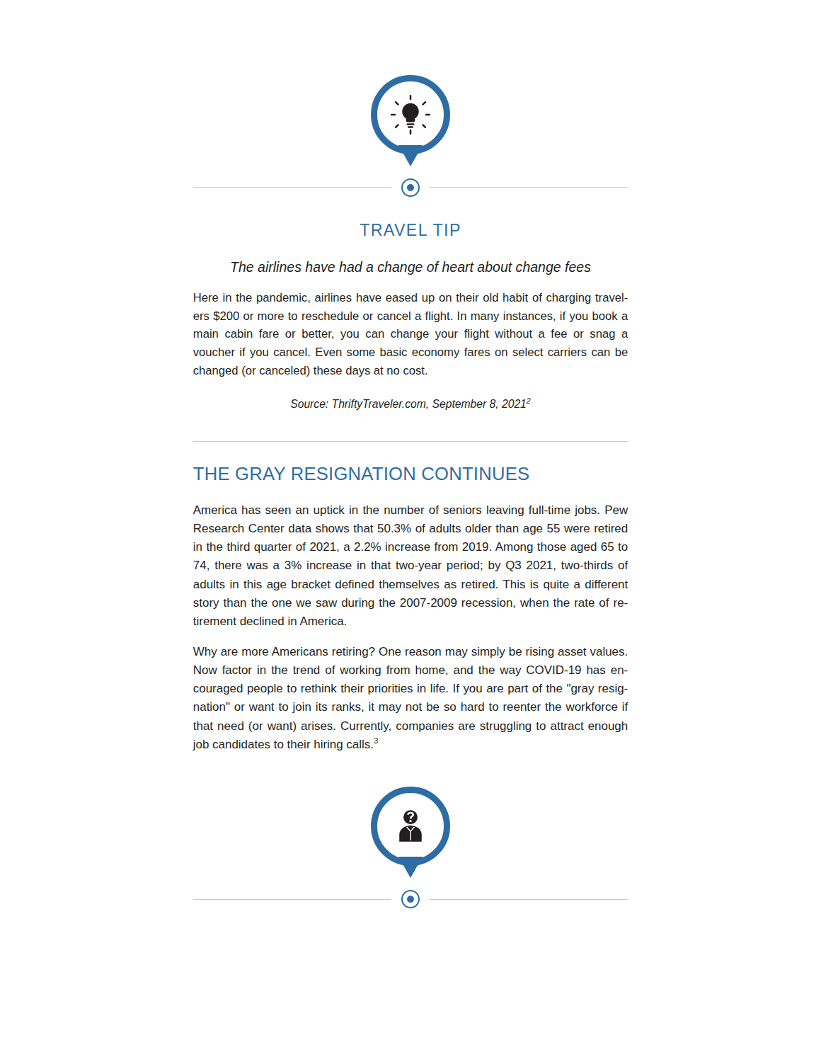Travel Tip
The airlines have had a change of heart about change fees
Here in the pandemic, airlines have eased up on their old habit of charging travelers $200 or more to reschedule or cancel a flight. In many instances, if you book a main cabin fare or better, you can change your flight without a fee or snag a voucher if you cancel. Even some basic economy fares on select carriers can be changed (or canceled) these days at no cost.
Source: ThriftyTraveler.com, September 8, 20212
The Gray Resignation Continues
America has seen an uptick in the number of seniors leaving full-time jobs. Pew Research Center data shows that 50.3% of adults older than age 55 were retired in the third quarter of 2021, a 2.2% increase from 2019. Among those aged 65 to 74, there was a 3% increase in that two-year period; by Q3 2021, two-thirds of adults in this age bracket defined themselves as retired. This is quite a different story than the one we saw during the 2007-2009 recession, when the rate of retirement declined in America.
Why are more Americans retiring? One reason may simply be rising asset values. Now factor in the trend of working from home, and the way COVID-19 has encouraged people to rethink their priorities in life. If you are part of the "gray resignation" or want to join its ranks, it may not be so hard to reenter the workforce if that need (or want) arises. Currently, companies are struggling to attract enough job candidates to their hiring calls.3